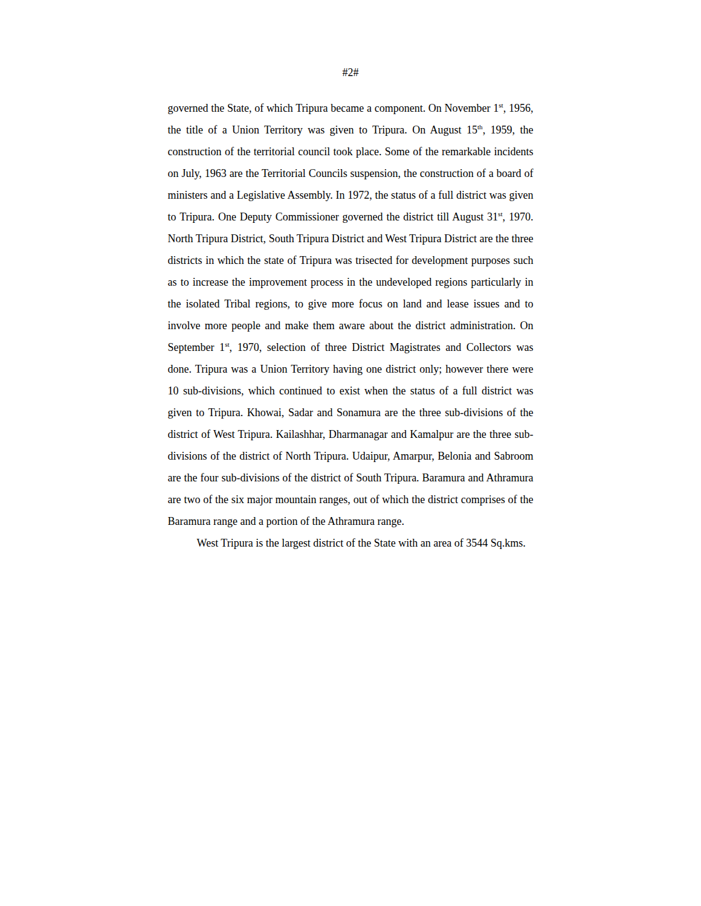#2#
governed the State, of which Tripura became a component. On November 1st, 1956, the title of a Union Territory was given to Tripura. On August 15th, 1959, the construction of the territorial council took place. Some of the remarkable incidents on July, 1963 are the Territorial Councils suspension, the construction of a board of ministers and a Legislative Assembly. In 1972, the status of a full district was given to Tripura. One Deputy Commissioner governed the district till August 31st, 1970. North Tripura District, South Tripura District and West Tripura District are the three districts in which the state of Tripura was trisected for development purposes such as to increase the improvement process in the undeveloped regions particularly in the isolated Tribal regions, to give more focus on land and lease issues and to involve more people and make them aware about the district administration. On September 1st, 1970, selection of three District Magistrates and Collectors was done. Tripura was a Union Territory having one district only; however there were 10 sub-divisions, which continued to exist when the status of a full district was given to Tripura. Khowai, Sadar and Sonamura are the three sub-divisions of the district of West Tripura. Kailashhar, Dharmanagar and Kamalpur are the three sub-divisions of the district of North Tripura. Udaipur, Amarpur, Belonia and Sabroom are the four sub-divisions of the district of South Tripura. Baramura and Athramura are two of the six major mountain ranges, out of which the district comprises of the Baramura range and a portion of the Athramura range.
West Tripura is the largest district of the State with an area of 3544 Sq.kms.